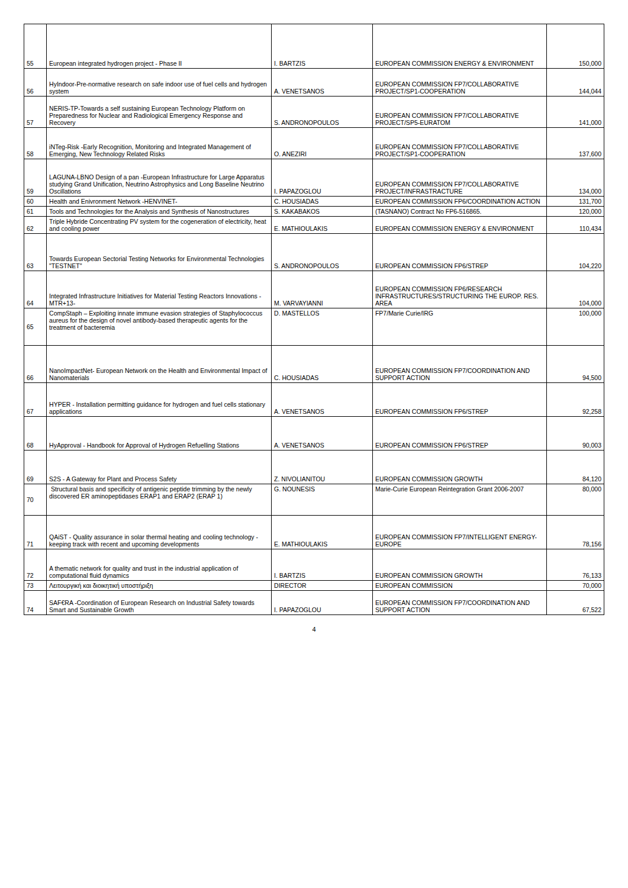| 55 | European integrated hydrogen project - Phase II | I. BARTZIS | EUROPEAN COMMISSION ENERGY & ENVIRONMENT | 150,000 |
| 56 | HyIndoor-Pre-normative research on safe indoor use of fuel cells and hydrogen system | A. VENETSANOS | EUROPEAN COMMISSION FP7/COLLABORATIVE PROJECT/SP1-COOPERATION | 144,044 |
| 57 | NERIS-TP-Towards a self sustaining European Technology Platform on Preparedness for Nuclear and Radiological Emergency Response and Recovery | S. ANDRONOPOULOS | EUROPEAN COMMISSION FP7/COLLABORATIVE PROJECT/SP5-EURATOM | 141,000 |
| 58 | iNTeg-Risk -Early Recognition, Monitoring and Integrated Management of Emerging, New Technology Related Risks | O. ANEZIRI | EUROPEAN COMMISSION FP7/COLLABORATIVE PROJECT/SP1-COOPERATION | 137,600 |
| 59 | LAGUNA-LBNO Design of a pan -European Infrastructure for Large Apparatus studying Grand Unification, Neutrino Astrophysics and Long Baseline Neutrino Oscillations | I. PAPAZOGLOU | EUROPEAN COMMISSION FP7/COLLABORATIVE PROJECT/INFRASTRACTURE | 134,000 |
| 60 | Health and Enivronment Network -HENVINET- | C. HOUSIADAS | EUROPEAN COMMISSION FP6/COORDINATION ACTION | 131,700 |
| 61 | Tools and Technologies for the Analysis and Synthesis of Nanostructures | S. KAKABAKOS | (TASNANO) Contract No FP6-516865. | 120,000 |
| 62 | Triple Hybride Concentrating PV system for the cogeneration of electricity, heat and cooling power | E. MATHIOULAKIS | EUROPEAN COMMISSION ENERGY & ENVIRONMENT | 110,434 |
| 63 | Towards European Sectorial Testing Networks for Environmental Technologies "TESTNET" | S. ANDRONOPOULOS | EUROPEAN COMMISSION FP6/STREP | 104,220 |
| 64 | Integrated Infrastructure Initiatives for Material Testing Reactors Innovations -MTR+13- | M. VARVAYIANNI | EUROPEAN COMMISSION FP6/RESEARCH INFRASTRUCTURES/STRUCTURING THE EUROP. RES. AREA | 104,000 |
| 65 | CompStaph – Exploiting innate immune evasion strategies of Staphylococcus aureus for the design of novel antibody-based therapeutic agents for the treatment of bacteremia | D. MASTELLOS | FP7/Marie Curie/IRG | 100,000 |
| 66 | NanoImpactNet- European Network on the Health and Environmental Impact of Nanomaterials | C. HOUSIADAS | EUROPEAN COMMISSION FP7/COORDINATION AND SUPPORT ACTION | 94,500 |
| 67 | HYPER - Installation permitting guidance for hydrogen and fuel cells stationary applications | A. VENETSANOS | EUROPEAN COMMISSION FP6/STREP | 92,258 |
| 68 | HyApproval - Handbook for Approval of Hydrogen Refuelling Stations | A. VENETSANOS | EUROPEAN COMMISSION FP6/STREP | 90,003 |
| 69 | S2S - A Gateway for Plant and Process Safety | Z. NIVOLIANITOU | EUROPEAN COMMISSION GROWTH | 84,120 |
| 70 | Structural basis and specificity of antigenic peptide trimming by the newly discovered ER aminopeptidases ERAP1 and ERAP2 (ERAP 1) | G. NOUNESIS | Marie-Curie European Reintegration Grant 2006-2007 | 80,000 |
| 71 | QAiST - Quality assurance in solar thermal heating and cooling technology -keeping track with recent and upcoming developments | E. MATHIOULAKIS | EUROPEAN COMMISSION FP7/INTELLIGENT ENERGY-EUROPE | 78,156 |
| 72 | A thematic network for quality and trust in the industrial application of computational fluid dynamics | I. BARTZIS | EUROPEAN COMMISSION GROWTH | 76,133 |
| 73 | Λειτουργική και διοικητική υποστήριξη | DIRECTOR | EUROPEAN COMMISSION | 70,000 |
| 74 | SAF€RA -Coordination of European Research on Industrial Safety towards Smart and Sustainable Growth | I. PAPAZOGLOU | EUROPEAN COMMISSION FP7/COORDINATION AND SUPPORT ACTION | 67,522 |
4